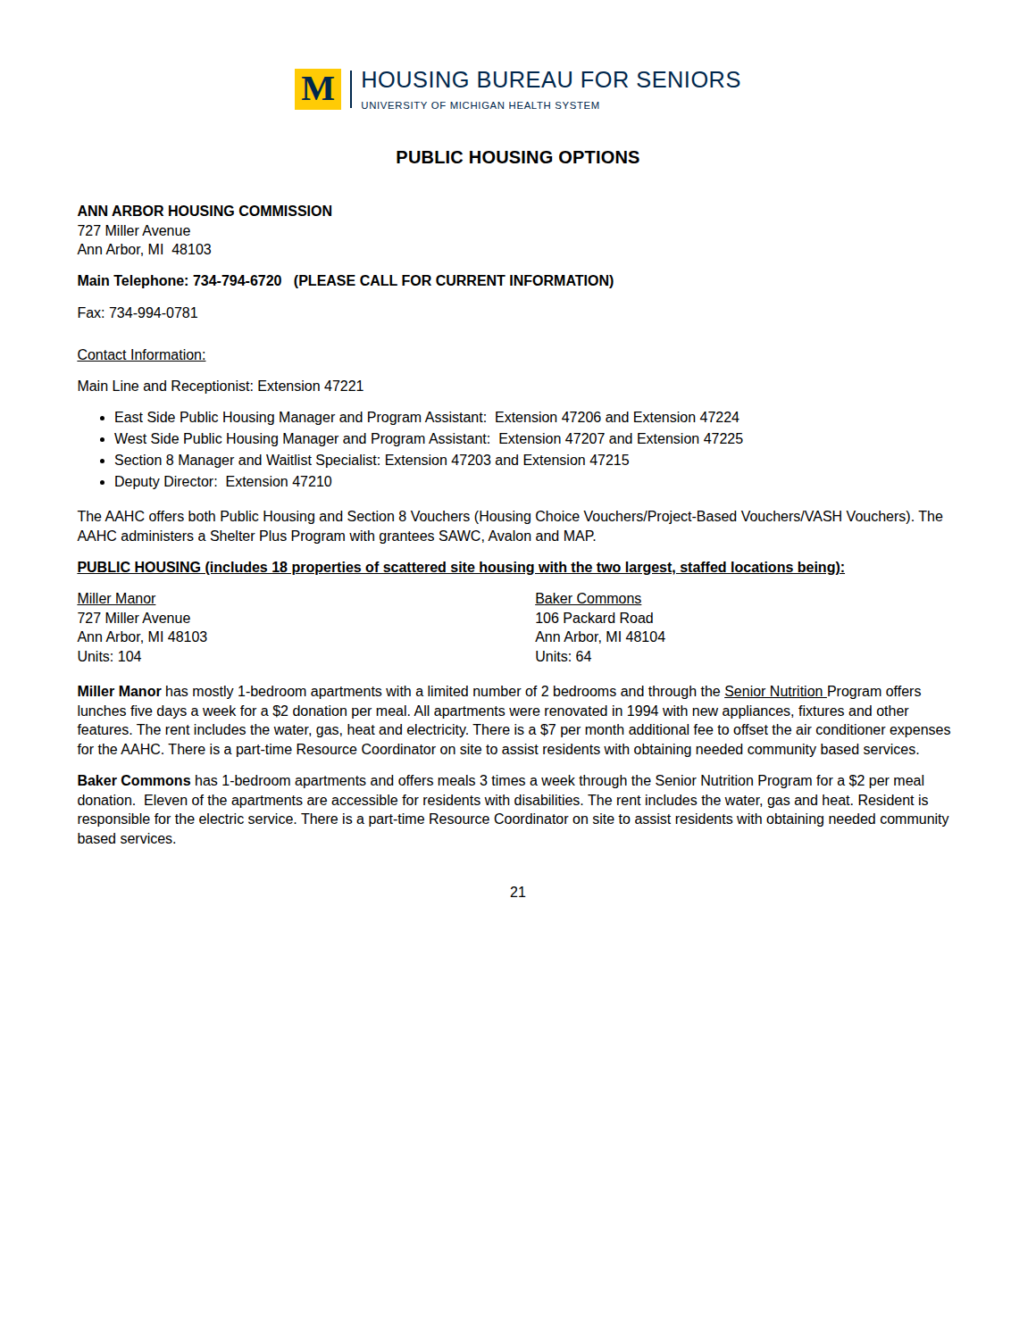M HOUSING BUREAU FOR SENIORS
UNIVERSITY OF MICHIGAN HEALTH SYSTEM
PUBLIC HOUSING OPTIONS
ANN ARBOR HOUSING COMMISSION
727 Miller Avenue
Ann Arbor, MI 48103
Main Telephone: 734-794-6720 (PLEASE CALL FOR CURRENT INFORMATION)
Fax: 734-994-0781
Contact Information:
Main Line and Receptionist: Extension 47221
East Side Public Housing Manager and Program Assistant: Extension 47206 and Extension 47224
West Side Public Housing Manager and Program Assistant: Extension 47207 and Extension 47225
Section 8 Manager and Waitlist Specialist: Extension 47203 and Extension 47215
Deputy Director: Extension 47210
The AAHC offers both Public Housing and Section 8 Vouchers (Housing Choice Vouchers/Project-Based Vouchers/VASH Vouchers). The AAHC administers a Shelter Plus Program with grantees SAWC, Avalon and MAP.
PUBLIC HOUSING (includes 18 properties of scattered site housing with the two largest, staffed locations being):
| Miller Manor 727 Miller Avenue Ann Arbor, MI 48103 Units: 104 | Baker Commons 106 Packard Road Ann Arbor, MI 48104 Units: 64 |
Miller Manor has mostly 1-bedroom apartments with a limited number of 2 bedrooms and through the Senior Nutrition Program offers lunches five days a week for a $2 donation per meal. All apartments were renovated in 1994 with new appliances, fixtures and other features. The rent includes the water, gas, heat and electricity. There is a $7 per month additional fee to offset the air conditioner expenses for the AAHC. There is a part-time Resource Coordinator on site to assist residents with obtaining needed community based services.
Baker Commons has 1-bedroom apartments and offers meals 3 times a week through the Senior Nutrition Program for a $2 per meal donation. Eleven of the apartments are accessible for residents with disabilities. The rent includes the water, gas and heat. Resident is responsible for the electric service. There is a part-time Resource Coordinator on site to assist residents with obtaining needed community based services.
21